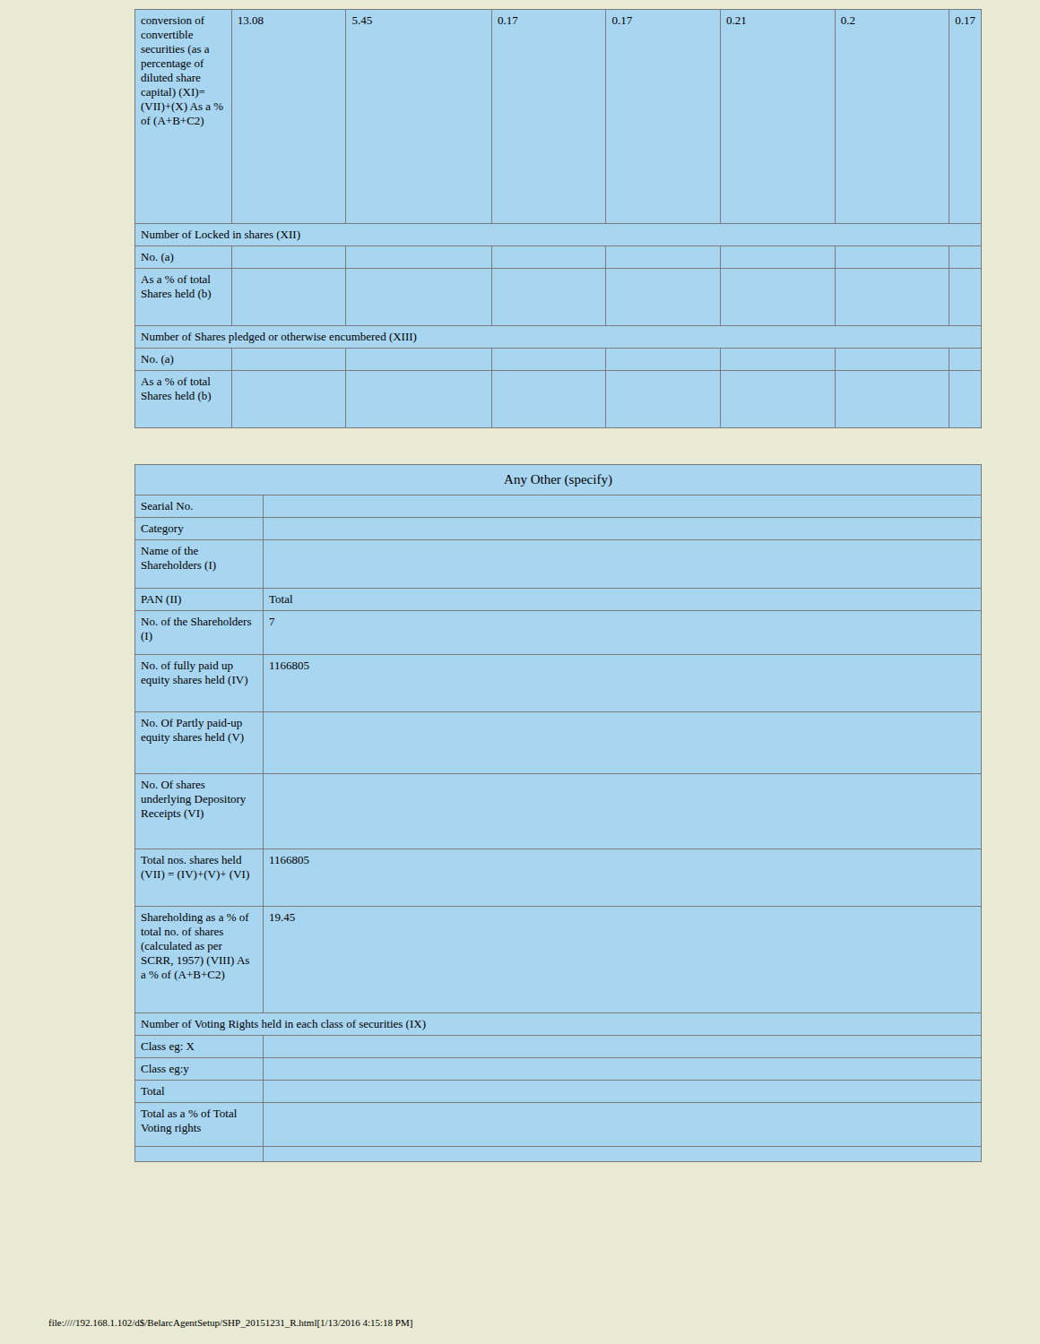| conversion of convertible securities (as a percentage of diluted share capital) (XI)= (VII)+(X) As a % of (A+B+C2) | 13.08 | 5.45 | 0.17 | 0.17 | 0.21 | 0.2 | 0.17 |
| Number of Locked in shares (XII) |
| No. (a) | | | | | | | |
| As a % of total Shares held (b) | | | | | | | |
| Number of Shares pledged or otherwise encumbered (XIII) |
| No. (a) | | | | | | | |
| As a % of total Shares held (b) | | | | | | | |
| Any Other (specify) |
| Searial No. | |
| Category | |
| Name of the Shareholders (I) | |
| PAN (II) | Total |
| No. of the Shareholders (I) | 7 |
| No. of fully paid up equity shares held (IV) | 1166805 |
| No. Of Partly paid-up equity shares held (V) | |
| No. Of shares underlying Depository Receipts (VI) | |
| Total nos. shares held (VII) = (IV)+(V)+ (VI) | 1166805 |
| Shareholding as a % of total no. of shares (calculated as per SCRR, 1957) (VIII) As a % of (A+B+C2) | 19.45 |
| Number of Voting Rights held in each class of securities (IX) |
| Class eg: X | |
| Class eg:y | |
| Total | |
| Total as a % of Total Voting rights | |
file:////192.168.1.102/d$/BelarcAgentSetup/SHP_20151231_R.html[1/13/2016 4:15:18 PM]